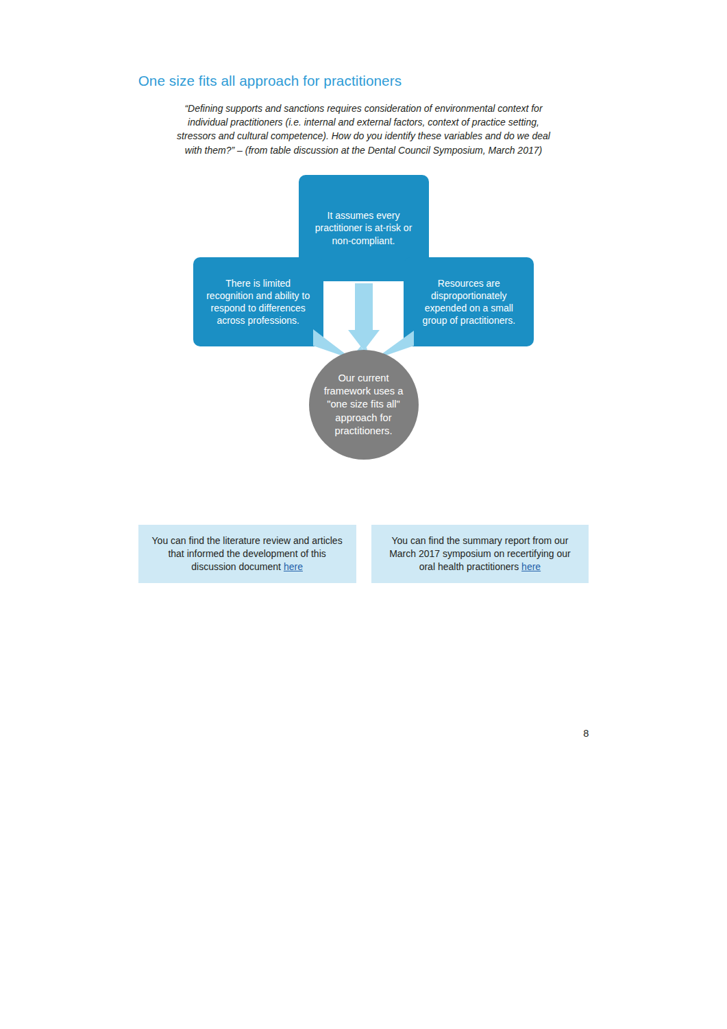One size fits all approach for practitioners
“Defining supports and sanctions requires consideration of environmental context for individual practitioners (i.e. internal and external factors, context of practice setting, stressors and cultural competence). How do you identify these variables and do we deal with them?” – (from table discussion at the Dental Council Symposium, March 2017)
It assumes every practitioner is at-risk or non-compliant.
There is limited recognition and ability to respond to differences across professions.
Resources are disproportionately expended on a small group of practitioners.
Our current framework uses a "one size fits all" approach for practitioners.
You can find the literature review and articles that informed the development of this discussion document here
You can find the summary report from our March 2017 symposium on recertifying our oral health practitioners here
8